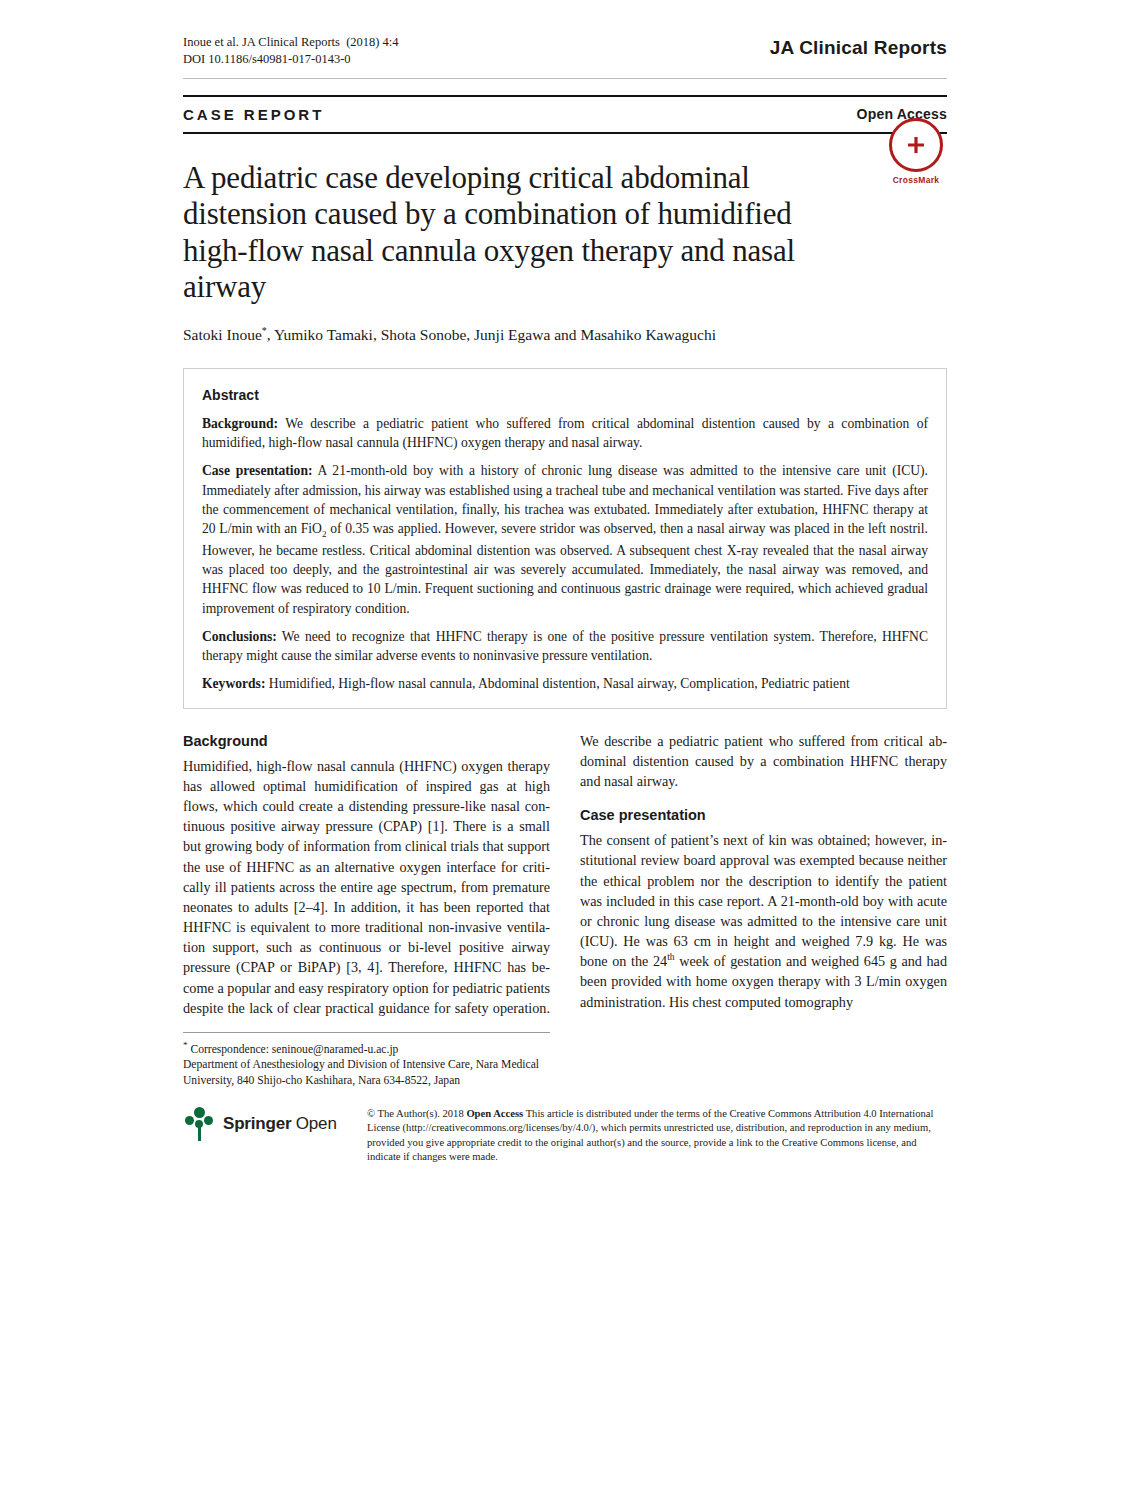Inoue et al. JA Clinical Reports (2018) 4:4
DOI 10.1186/s40981-017-0143-0
JA Clinical Reports
CASE REPORT
Open Access
CrossMark
A pediatric case developing critical abdominal distension caused by a combination of humidified high-flow nasal cannula oxygen therapy and nasal airway
Satoki Inoue*, Yumiko Tamaki, Shota Sonobe, Junji Egawa and Masahiko Kawaguchi
Abstract
Background: We describe a pediatric patient who suffered from critical abdominal distention caused by a combination of humidified, high-flow nasal cannula (HHFNC) oxygen therapy and nasal airway.
Case presentation: A 21-month-old boy with a history of chronic lung disease was admitted to the intensive care unit (ICU). Immediately after admission, his airway was established using a tracheal tube and mechanical ventilation was started. Five days after the commencement of mechanical ventilation, finally, his trachea was extubated. Immediately after extubation, HHFNC therapy at 20 L/min with an FiO2 of 0.35 was applied. However, severe stridor was observed, then a nasal airway was placed in the left nostril. However, he became restless. Critical abdominal distention was observed. A subsequent chest X-ray revealed that the nasal airway was placed too deeply, and the gastrointestinal air was severely accumulated. Immediately, the nasal airway was removed, and HHFNC flow was reduced to 10 L/min. Frequent suctioning and continuous gastric drainage were required, which achieved gradual improvement of respiratory condition.
Conclusions: We need to recognize that HHFNC therapy is one of the positive pressure ventilation system. Therefore, HHFNC therapy might cause the similar adverse events to noninvasive pressure ventilation.
Keywords: Humidified, High-flow nasal cannula, Abdominal distention, Nasal airway, Complication, Pediatric patient
Background
Humidified, high-flow nasal cannula (HHFNC) oxygen therapy has allowed optimal humidification of inspired gas at high flows, which could create a distending pressure-like nasal continuous positive airway pressure (CPAP) [1]. There is a small but growing body of information from clinical trials that support the use of HHFNC as an alternative oxygen interface for critically ill patients across the entire age spectrum, from premature neonates to adults [2–4]. In addition, it has been reported that HHFNC is equivalent to more traditional non-invasive ventilation support, such as continuous or bi-level positive airway pressure (CPAP or BiPAP) [3, 4]. Therefore, HHFNC has become a popular and easy respiratory option for pediatric patients despite the lack of clear practical guidance for safety operation. We describe a pediatric patient who suffered from critical abdominal distention caused by a combination HHFNC therapy and nasal airway.
Case presentation
The consent of patient’s next of kin was obtained; however, institutional review board approval was exempted because neither the ethical problem nor the description to identify the patient was included in this case report. A 21-month-old boy with acute or chronic lung disease was admitted to the intensive care unit (ICU). He was 63 cm in height and weighed 7.9 kg. He was bone on the 24th week of gestation and weighed 645 g and had been provided with home oxygen therapy with 3 L/min oxygen administration. His chest computed tomography
* Correspondence: seninoue@naramed-u.ac.jp
Department of Anesthesiology and Division of Intensive Care, Nara Medical University, 840 Shijo-cho Kashihara, Nara 634-8522, Japan
Springer Open
© The Author(s). 2018 Open Access This article is distributed under the terms of the Creative Commons Attribution 4.0 International License (http://creativecommons.org/licenses/by/4.0/), which permits unrestricted use, distribution, and reproduction in any medium, provided you give appropriate credit to the original author(s) and the source, provide a link to the Creative Commons license, and indicate if changes were made.